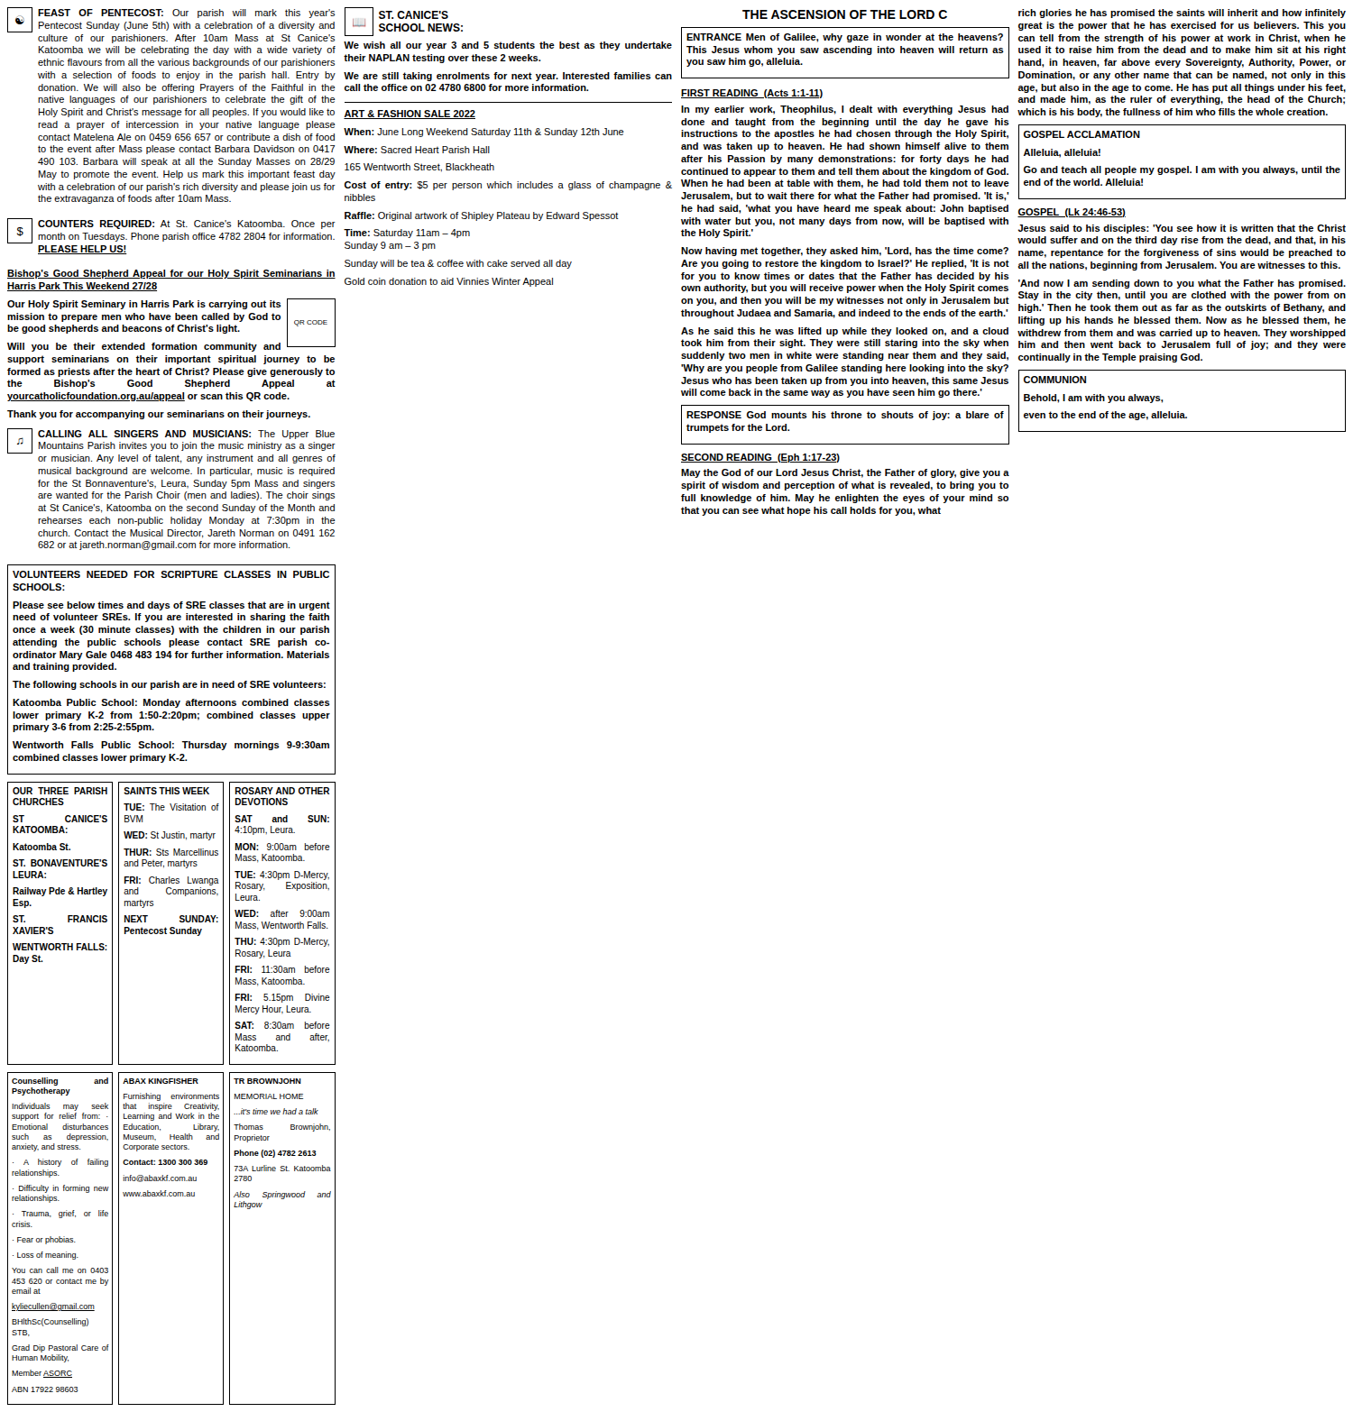☯
FEAST OF PENTECOST: Our parish will mark this year's Pentecost Sunday (June 5th) with a celebration of a diversity and culture of our parishioners. After 10am Mass at St Canice's Katoomba we will be celebrating the day with a wide variety of ethnic flavours from all the various backgrounds of our parishioners with a selection of foods to enjoy in the parish hall. Entry by donation. We will also be offering Prayers of the Faithful in the native languages of our parishioners to celebrate the gift of the Holy Spirit and Christ's message for all peoples. If you would like to read a prayer of intercession in your native language please contact Matelena Ale on 0459 656 657 or contribute a dish of food to the event after Mass please contact Barbara Davidson on 0417 490 103. Barbara will speak at all the Sunday Masses on 28/29 May to promote the event. Help us mark this important feast day with a celebration of our parish's rich diversity and please join us for the extravaganza of foods after 10am Mass.
$
COUNTERS REQUIRED: At St. Canice's Katoomba. Once per month on Tuesdays. Phone parish office 4782 2804 for information. PLEASE HELP US!
Bishop's Good Shepherd Appeal for our Holy Spirit Seminarians in Harris Park This Weekend 27/28
QR CODE
Our Holy Spirit Seminary in Harris Park is carrying out its mission to prepare men who have been called by God to be good shepherds and beacons of Christ's light.
Will you be their extended formation community and support seminarians on their important spiritual journey to be formed as priests after the heart of Christ? Please give generously to the Bishop's Good Shepherd Appeal at yourcatholicfoundation.org.au/appeal or scan this QR code.
Thank you for accompanying our seminarians on their journeys.
♫
CALLING ALL SINGERS AND MUSICIANS: The Upper Blue Mountains Parish invites you to join the music ministry as a singer or musician. Any level of talent, any instrument and all genres of musical background are welcome. In particular, music is required for the St Bonnaventure's, Leura, Sunday 5pm Mass and singers are wanted for the Parish Choir (men and ladies). The choir sings at St Canice's, Katoomba on the second Sunday of the Month and rehearses each non-public holiday Monday at 7:30pm in the church. Contact the Musical Director, Jareth Norman on 0491 162 682 or at jareth.norman@gmail.com for more information.
VOLUNTEERS NEEDED FOR SCRIPTURE CLASSES IN PUBLIC SCHOOLS:
Please see below times and days of SRE classes that are in urgent need of volunteer SREs. If you are interested in sharing the faith once a week (30 minute classes) with the children in our parish attending the public schools please contact SRE parish co-ordinator Mary Gale 0468 483 194 for further information. Materials and training provided.
The following schools in our parish are in need of SRE volunteers:
Katoomba Public School: Monday afternoons combined classes lower primary K-2 from 1:50-2:20pm; combined classes upper primary 3-6 from 2:25-2:55pm.
Wentworth Falls Public School: Thursday mornings 9-9:30am combined classes lower primary K-2.
OUR THREE PARISH CHURCHES
ST CANICE'S KATOOMBA:
Katoomba St.
ST. BONAVENTURE'S LEURA:
Railway Pde & Hartley Esp.
ST. FRANCIS XAVIER'S
WENTWORTH FALLS: Day St.
SAINTS THIS WEEK
TUE: The Visitation of BVM
WED: St Justin, martyr
THUR: Sts Marcellinus and Peter, martyrs
FRI: Charles Lwanga and Companions, martyrs
NEXT SUNDAY: Pentecost Sunday
ROSARY AND OTHER DEVOTIONS
SAT and SUN: 4:10pm, Leura.
MON: 9:00am before Mass, Katoomba.
TUE: 4:30pm D-Mercy, Rosary, Exposition, Leura.
WED: after 9:00am Mass, Wentworth Falls.
THU: 4:30pm D-Mercy, Rosary, Leura
FRI: 11:30am before Mass, Katoomba.
FRI: 5.15pm Divine Mercy Hour, Leura.
SAT: 8:30am before Mass and after, Katoomba.
Counselling and Psychotherapy
Individuals may seek support for relief from: · Emotional disturbances such as depression, anxiety, and stress.
· A history of failing relationships.
· Difficulty in forming new relationships.
· Trauma, grief, or life crisis.
· Fear or phobias.
· Loss of meaning.
You can call me on 0403 453 620 or contact me by email at
kyliecullen@gmail.com
BHlthSc(Counselling) STB,
Grad Dip Pastoral Care of Human Mobility,
Member ASORC
ABN 17922 98603
ABAX KINGFISHER
Furnishing environments that inspire Creativity, Learning and Work in the Education, Library, Museum, Health and Corporate sectors.
Contact: 1300 300 369
info@abaxkf.com.au
www.abaxkf.com.au
TR BROWNJOHN
MEMORIAL HOME
...it's time we had a talk
Thomas Brownjohn, Proprietor
Phone (02) 4782 2613
73A Lurline St. Katoomba 2780
Also Springwood and Lithgow
📖
ST. CANICE'S
SCHOOL NEWS:
We wish all our year 3 and 5 students the best as they undertake their NAPLAN testing over these 2 weeks.
We are still taking enrolments for next year. Interested families can call the office on 02 4780 6800 for more information.
ART & FASHION SALE 2022
When: June Long Weekend Saturday 11th & Sunday 12th June
Where: Sacred Heart Parish Hall
165 Wentworth Street, Blackheath
Cost of entry: $5 per person which includes a glass of champagne & nibbles
Raffle: Original artwork of Shipley Plateau by Edward Spessot
Time: Saturday 11am – 4pm
Sunday 9 am – 3 pm
Sunday will be tea & coffee with cake served all day
Gold coin donation to aid Vinnies Winter Appeal
THE ASCENSION OF THE LORD C
ENTRANCE Men of Galilee, why gaze in wonder at the heavens? This Jesus whom you saw ascending into heaven will return as you saw him go, alleluia.
FIRST READING (Acts 1:1-11)
In my earlier work, Theophilus, I dealt with everything Jesus had done and taught from the beginning until the day he gave his instructions to the apostles he had chosen through the Holy Spirit, and was taken up to heaven. He had shown himself alive to them after his Passion by many demonstrations: for forty days he had continued to appear to them and tell them about the kingdom of God. When he had been at table with them, he had told them not to leave Jerusalem, but to wait there for what the Father had promised. 'It is,' he had said, 'what you have heard me speak about: John baptised with water but you, not many days from now, will be baptised with the Holy Spirit.'
Now having met together, they asked him, 'Lord, has the time come? Are you going to restore the kingdom to Israel?' He replied, 'It is not for you to know times or dates that the Father has decided by his own authority, but you will receive power when the Holy Spirit comes on you, and then you will be my witnesses not only in Jerusalem but throughout Judaea and Samaria, and indeed to the ends of the earth.'
As he said this he was lifted up while they looked on, and a cloud took him from their sight. They were still staring into the sky when suddenly two men in white were standing near them and they said, 'Why are you people from Galilee standing here looking into the sky? Jesus who has been taken up from you into heaven, this same Jesus will come back in the same way as you have seen him go there.'
RESPONSE God mounts his throne to shouts of joy: a blare of trumpets for the Lord.
SECOND READING (Eph 1:17-23)
May the God of our Lord Jesus Christ, the Father of glory, give you a spirit of wisdom and perception of what is revealed, to bring you to full knowledge of him. May he enlighten the eyes of your mind so that you can see what hope his call holds for you, what
rich glories he has promised the saints will inherit and how infinitely great is the power that he has exercised for us believers. This you can tell from the strength of his power at work in Christ, when he used it to raise him from the dead and to make him sit at his right hand, in heaven, far above every Sovereignty, Authority, Power, or Domination, or any other name that can be named, not only in this age, but also in the age to come. He has put all things under his feet, and made him, as the ruler of everything, the head of the Church; which is his body, the fullness of him who fills the whole creation.
GOSPEL ACCLAMATION
Alleluia, alleluia!
Go and teach all people my gospel. I am with you always, until the end of the world. Alleluia!
GOSPEL (Lk 24:46-53)
Jesus said to his disciples: 'You see how it is written that the Christ would suffer and on the third day rise from the dead, and that, in his name, repentance for the forgiveness of sins would be preached to all the nations, beginning from Jerusalem. You are witnesses to this.
'And now I am sending down to you what the Father has promised. Stay in the city then, until you are clothed with the power from on high.' Then he took them out as far as the outskirts of Bethany, and lifting up his hands he blessed them. Now as he blessed them, he withdrew from them and was carried up to heaven. They worshipped him and then went back to Jerusalem full of joy; and they were continually in the Temple praising God.
COMMUNION
Behold, I am with you always,
even to the end of the age, alleluia.